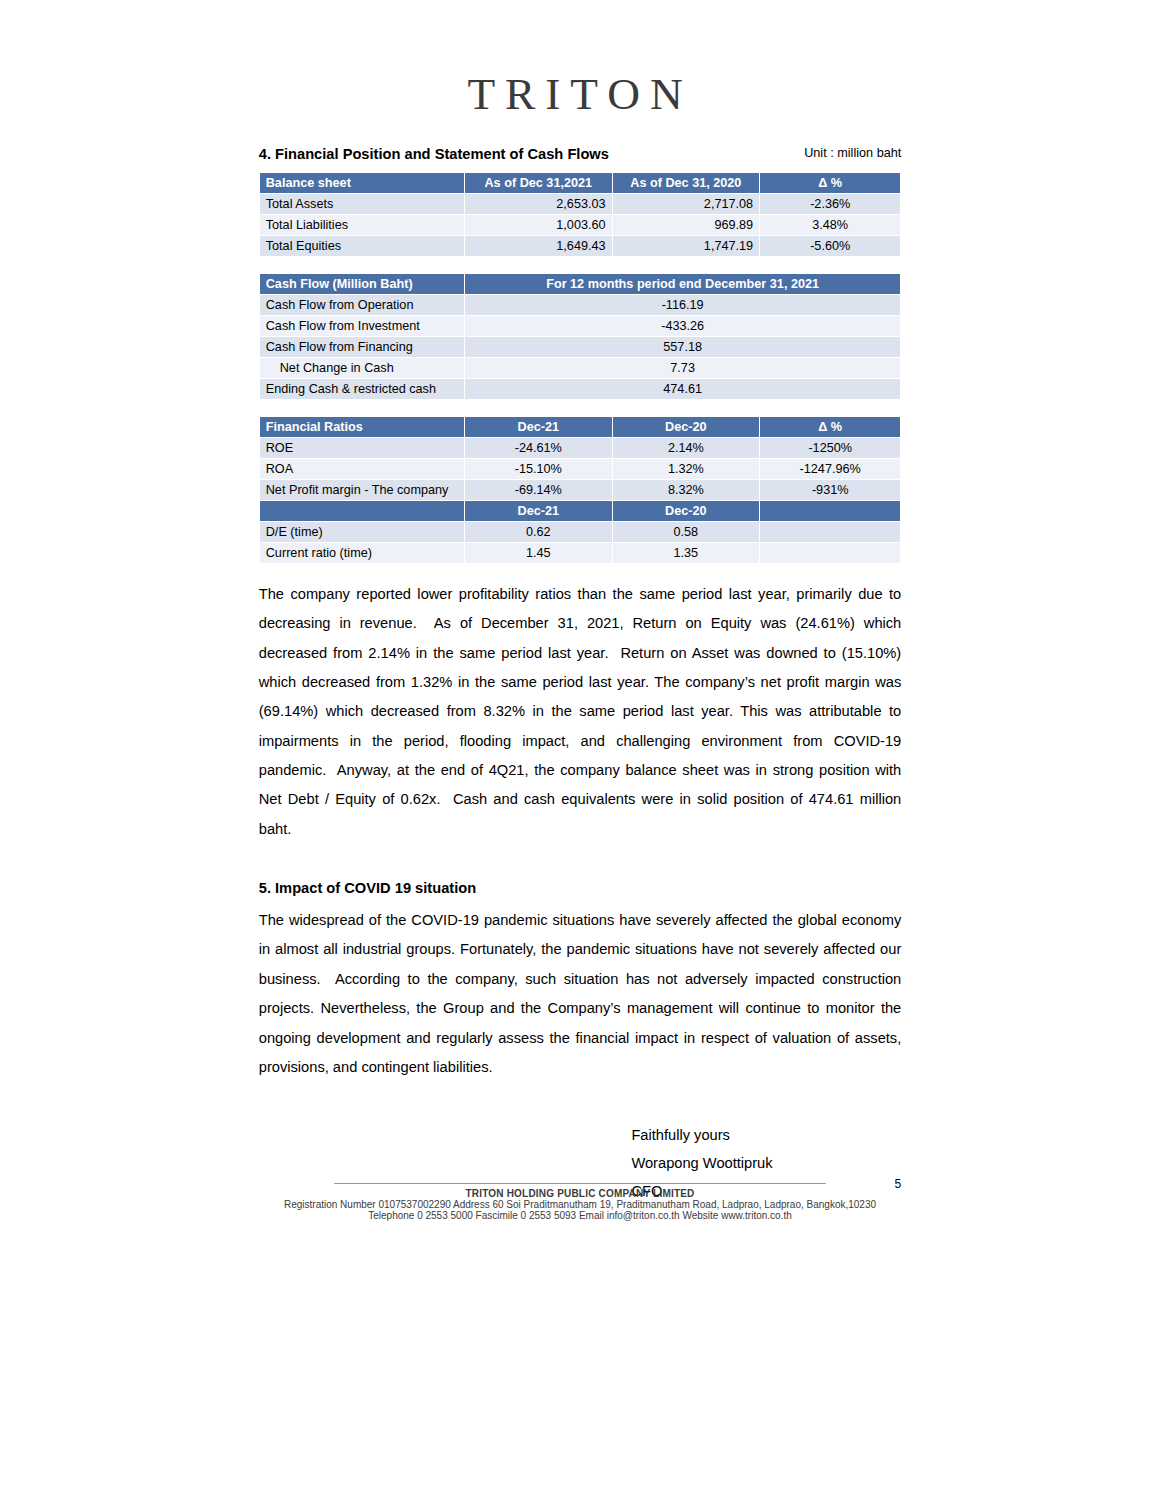TRITON
4. Financial Position and Statement of Cash Flows Unit : million baht
| Balance sheet | As of Dec 31,2021 | As of Dec 31, 2020 | Δ % |
| --- | --- | --- | --- |
| Total Assets | 2,653.03 | 2,717.08 | -2.36% |
| Total Liabilities | 1,003.60 | 969.89 | 3.48% |
| Total Equities | 1,649.43 | 1,747.19 | -5.60% |
| Cash Flow (Million Baht) | For 12 months period end December 31, 2021 |
| --- | --- |
| Cash Flow from Operation | -116.19 |
| Cash Flow from Investment | -433.26 |
| Cash Flow from Financing | 557.18 |
| Net Change in Cash | 7.73 |
| Ending Cash & restricted cash | 474.61 |
| Financial Ratios | Dec-21 | Dec-20 | Δ % |
| --- | --- | --- | --- |
| ROE | -24.61% | 2.14% | -1250% |
| ROA | -15.10% | 1.32% | -1247.96% |
| Net Profit margin - The company | -69.14% | 8.32% | -931% |
| | Dec-21 | Dec-20 | |
| D/E (time) | 0.62 | 0.58 | |
| Current ratio (time) | 1.45 | 1.35 | |
The company reported lower profitability ratios than the same period last year, primarily due to decreasing in revenue. As of December 31, 2021, Return on Equity was (24.61%) which decreased from 2.14% in the same period last year. Return on Asset was downed to (15.10%) which decreased from 1.32% in the same period last year. The company’s net profit margin was (69.14%) which decreased from 8.32% in the same period last year. This was attributable to impairments in the period, flooding impact, and challenging environment from COVID-19 pandemic. Anyway, at the end of 4Q21, the company balance sheet was in strong position with Net Debt / Equity of 0.62x. Cash and cash equivalents were in solid position of 474.61 million baht.
5. Impact of COVID 19 situation
The widespread of the COVID-19 pandemic situations have severely affected the global economy in almost all industrial groups. Fortunately, the pandemic situations have not severely affected our business. According to the company, such situation has not adversely impacted construction projects. Nevertheless, the Group and the Company’s management will continue to monitor the ongoing development and regularly assess the financial impact in respect of valuation of assets, provisions, and contingent liabilities.
Faithfully yours
Worapong Woottipruk
CFO
5
TRITON HOLDING PUBLIC COMPANY LIMITED
Registration Number 0107537002290 Address 60 Soi Praditmanutham 19, Praditmanutham Road, Ladprao, Ladprao, Bangkok,10230
Telephone 0 2553 5000 Fascimile 0 2553 5093 Email info@triton.co.th Website www.triton.co.th